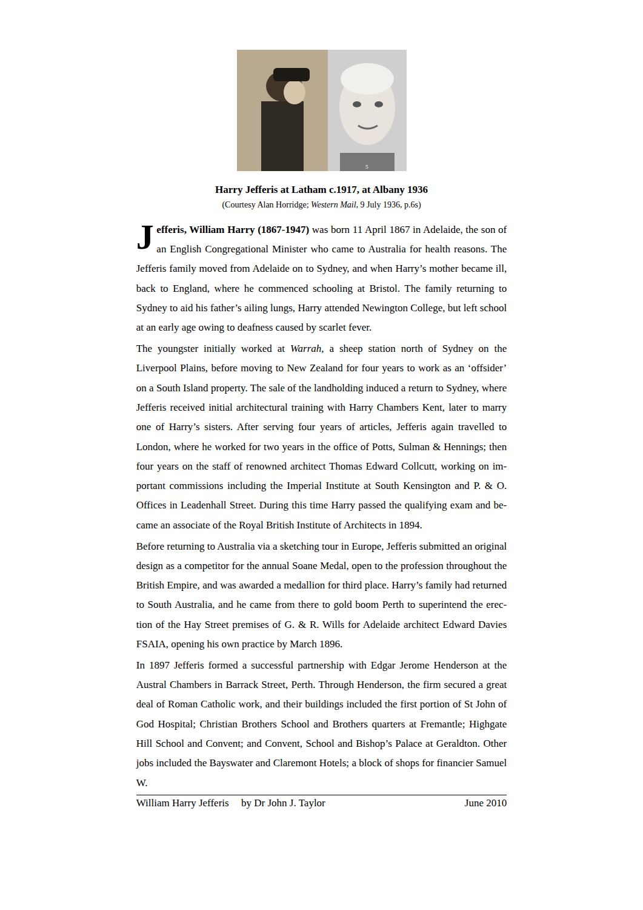Harry Jefferis at Latham c.1917, at Albany 1936
(Courtesy Alan Horridge; Western Mail, 9 July 1936, p.6s)
Jefferis, William Harry (1867-1947) was born 11 April 1867 in Adelaide, the son of an English Congregational Minister who came to Australia for health reasons. The Jefferis family moved from Adelaide on to Sydney, and when Harry’s mother became ill, back to England, where he commenced schooling at Bristol. The family returning to Sydney to aid his father’s ailing lungs, Harry attended Newington College, but left school at an early age owing to deafness caused by scarlet fever.
The youngster initially worked at Warrah, a sheep station north of Sydney on the Liverpool Plains, before moving to New Zealand for four years to work as an ‘offsider’ on a South Island property. The sale of the landholding induced a return to Sydney, where Jefferis received initial architectural training with Harry Chambers Kent, later to marry one of Harry’s sisters. After serving four years of articles, Jefferis again travelled to London, where he worked for two years in the office of Potts, Sulman & Hennings; then four years on the staff of renowned architect Thomas Edward Collcutt, working on important commissions including the Imperial Institute at South Kensington and P. & O. Offices in Leadenhall Street. During this time Harry passed the qualifying exam and became an associate of the Royal British Institute of Architects in 1894.
Before returning to Australia via a sketching tour in Europe, Jefferis submitted an original design as a competitor for the annual Soane Medal, open to the profession throughout the British Empire, and was awarded a medallion for third place. Harry’s family had returned to South Australia, and he came from there to gold boom Perth to superintend the erection of the Hay Street premises of G. & R. Wills for Adelaide architect Edward Davies FSAIA, opening his own practice by March 1896.
In 1897 Jefferis formed a successful partnership with Edgar Jerome Henderson at the Austral Chambers in Barrack Street, Perth. Through Henderson, the firm secured a great deal of Roman Catholic work, and their buildings included the first portion of St John of God Hospital; Christian Brothers School and Brothers quarters at Fremantle; Highgate Hill School and Convent; and Convent, School and Bishop’s Palace at Geraldton. Other jobs included the Bayswater and Claremont Hotels; a block of shops for financier Samuel W.
William Harry Jefferis
by Dr John J. Taylor
June 2010